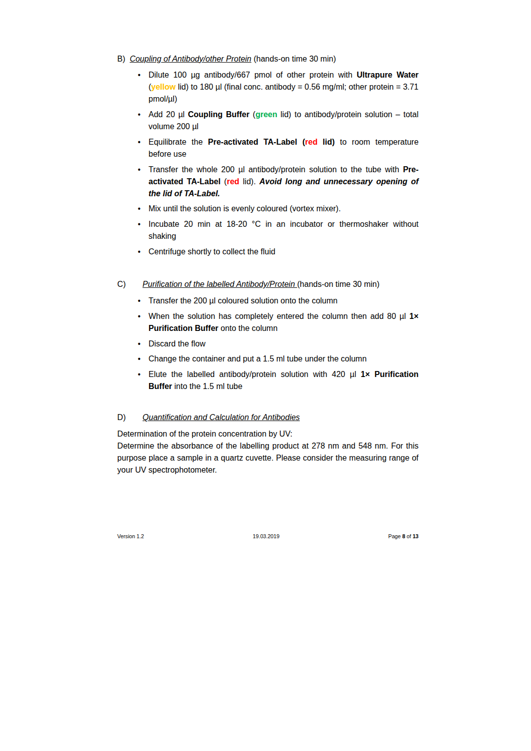B) Coupling of Antibody/other Protein (hands-on time 30 min)
Dilute 100 µg antibody/667 pmol of other protein with Ultrapure Water (yellow lid) to 180 µl (final conc. antibody = 0.56 mg/ml; other protein = 3.71 pmol/µl)
Add 20 µl Coupling Buffer (green lid) to antibody/protein solution – total volume 200 µl
Equilibrate the Pre-activated TA-Label (red lid) to room temperature before use
Transfer the whole 200 µl antibody/protein solution to the tube with Pre-activated TA-Label (red lid). Avoid long and unnecessary opening of the lid of TA-Label.
Mix until the solution is evenly coloured (vortex mixer).
Incubate 20 min at 18-20 °C in an incubator or thermoshaker without shaking
Centrifuge shortly to collect the fluid
C) Purification of the labelled Antibody/Protein (hands-on time 30 min)
Transfer the 200 µl coloured solution onto the column
When the solution has completely entered the column then add 80 µl 1× Purification Buffer onto the column
Discard the flow
Change the container and put a 1.5 ml tube under the column
Elute the labelled antibody/protein solution with 420 µl 1× Purification Buffer into the 1.5 ml tube
D) Quantification and Calculation for Antibodies
Determination of the protein concentration by UV:
Determine the absorbance of the labelling product at 278 nm and 548 nm. For this purpose place a sample in a quartz cuvette. Please consider the measuring range of your UV spectrophotometer.
Version 1.2 19.03.2019 Page 8 of 13